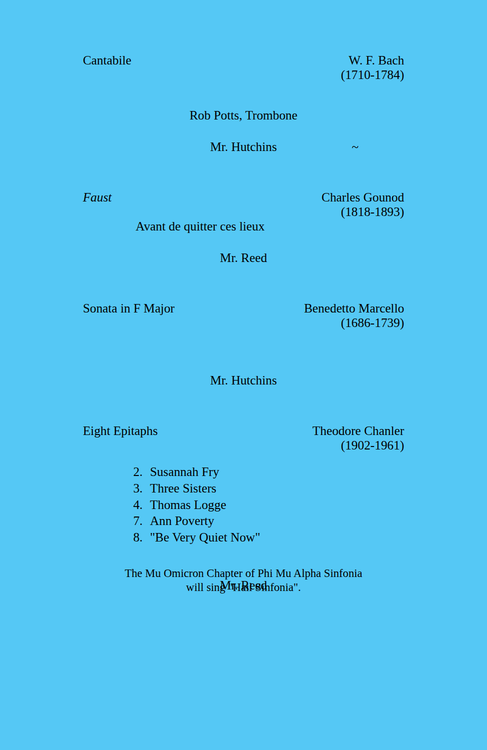Cantabile
W. F. Bach
(1710-1784)
Rob Potts, Trombone
Mr. Hutchins ~
Faust
Charles Gounod
(1818-1893)
Avant de quitter ces lieux
Mr. Reed
Sonata in F Major
Benedetto Marcello
(1686-1739)
Mr. Hutchins
Eight Epitaphs
Theodore Chanler
(1902-1961)
2. Susannah Fry
3. Three Sisters
4. Thomas Logge
7. Ann Poverty
8."Be Very Quiet Now"
Mr. Reed
The Mu Omicron Chapter of Phi Mu Alpha Sinfonia
will sing "Hail Sinfonia".